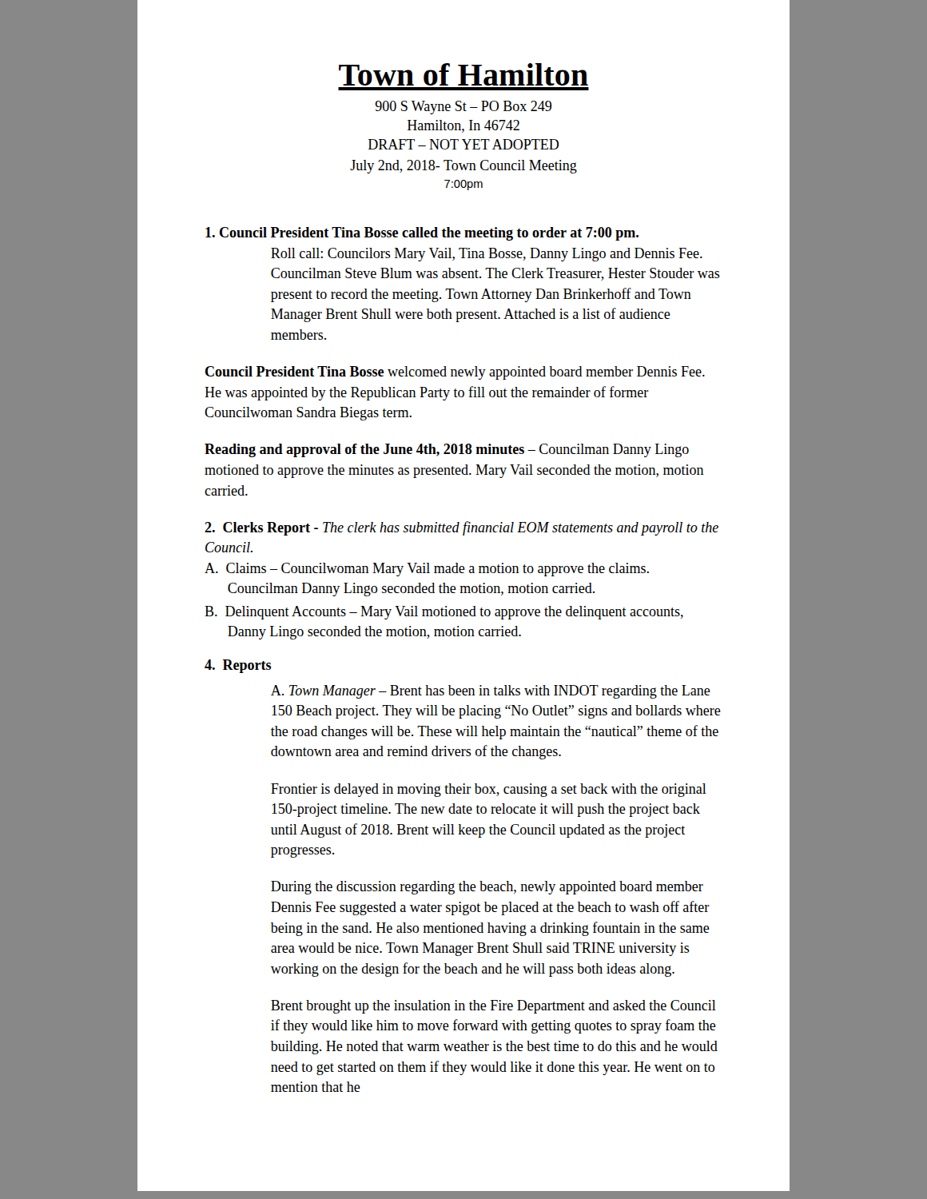Town of Hamilton
900 S Wayne St – PO Box 249
Hamilton, In 46742
DRAFT – NOT YET ADOPTED
July 2nd, 2018- Town Council Meeting
7:00pm
1. Council President Tina Bosse called the meeting to order at 7:00 pm.
Roll call: Councilors Mary Vail, Tina Bosse, Danny Lingo and Dennis Fee. Councilman Steve Blum was absent. The Clerk Treasurer, Hester Stouder was present to record the meeting. Town Attorney Dan Brinkerhoff and Town Manager Brent Shull were both present. Attached is a list of audience members.
Council President Tina Bosse welcomed newly appointed board member Dennis Fee. He was appointed by the Republican Party to fill out the remainder of former Councilwoman Sandra Biegas term.
Reading and approval of the June 4th, 2018 minutes – Councilman Danny Lingo motioned to approve the minutes as presented. Mary Vail seconded the motion, motion carried.
2. Clerks Report - The clerk has submitted financial EOM statements and payroll to the Council.
A. Claims – Councilwoman Mary Vail made a motion to approve the claims. Councilman Danny Lingo seconded the motion, motion carried.
B. Delinquent Accounts – Mary Vail motioned to approve the delinquent accounts, Danny Lingo seconded the motion, motion carried.
4. Reports
A. Town Manager – Brent has been in talks with INDOT regarding the Lane 150 Beach project. They will be placing “No Outlet” signs and bollards where the road changes will be. These will help maintain the “nautical” theme of the downtown area and remind drivers of the changes.
Frontier is delayed in moving their box, causing a set back with the original 150-project timeline. The new date to relocate it will push the project back until August of 2018. Brent will keep the Council updated as the project progresses.
During the discussion regarding the beach, newly appointed board member Dennis Fee suggested a water spigot be placed at the beach to wash off after being in the sand. He also mentioned having a drinking fountain in the same area would be nice. Town Manager Brent Shull said TRINE university is working on the design for the beach and he will pass both ideas along.
Brent brought up the insulation in the Fire Department and asked the Council if they would like him to move forward with getting quotes to spray foam the building. He noted that warm weather is the best time to do this and he would need to get started on them if they would like it done this year. He went on to mention that he